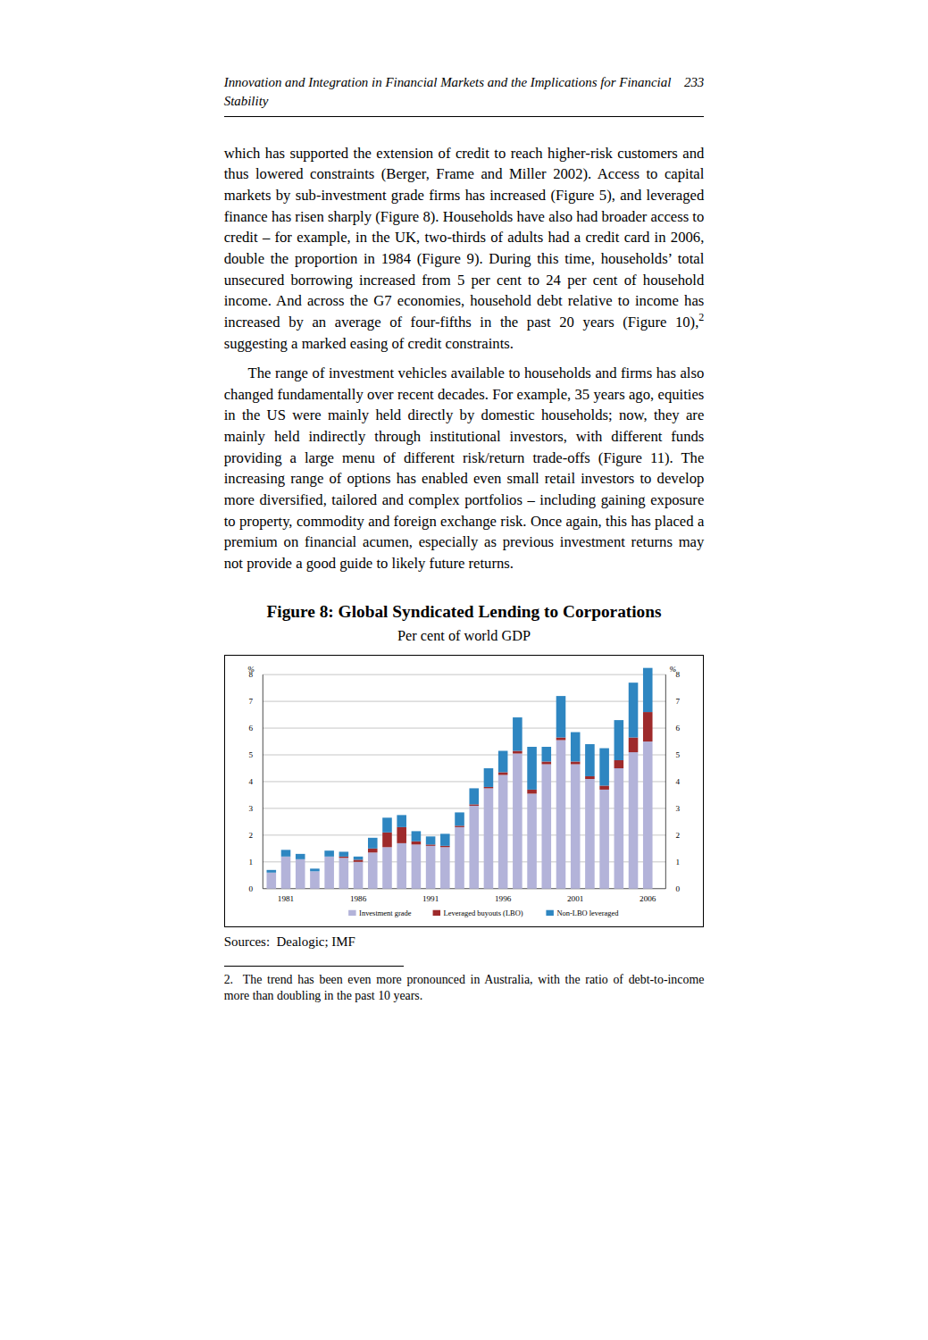Innovation and Integration in Financial Markets and the Implications for Financial Stability 233
which has supported the extension of credit to reach higher-risk customers and thus lowered constraints (Berger, Frame and Miller 2002). Access to capital markets by sub-investment grade firms has increased (Figure 5), and leveraged finance has risen sharply (Figure 8). Households have also had broader access to credit – for example, in the UK, two-thirds of adults had a credit card in 2006, double the proportion in 1984 (Figure 9). During this time, households’ total unsecured borrowing increased from 5 per cent to 24 per cent of household income. And across the G7 economies, household debt relative to income has increased by an average of four-fifths in the past 20 years (Figure 10),2 suggesting a marked easing of credit constraints.
The range of investment vehicles available to households and firms has also changed fundamentally over recent decades. For example, 35 years ago, equities in the US were mainly held directly by domestic households; now, they are mainly held indirectly through institutional investors, with different funds providing a large menu of different risk/return trade-offs (Figure 11). The increasing range of options has enabled even small retail investors to develop more diversified, tailored and complex portfolios – including gaining exposure to property, commodity and foreign exchange risk. Once again, this has placed a premium on financial acumen, especially as previous investment returns may not provide a good guide to likely future returns.
Figure 8: Global Syndicated Lending to Corporations
Per cent of world GDP
% % 0 1 2 3 4 5 6 7 8 0 1 2 3 4 5 6 7 8 1981 1986 1991 1996 2001 2006 Investment grade Leveraged buyouts (LBO) Non-LBO leveraged
Sources: Dealogic; IMF
2. The trend has been even more pronounced in Australia, with the ratio of debt-to-income more than doubling in the past 10 years.